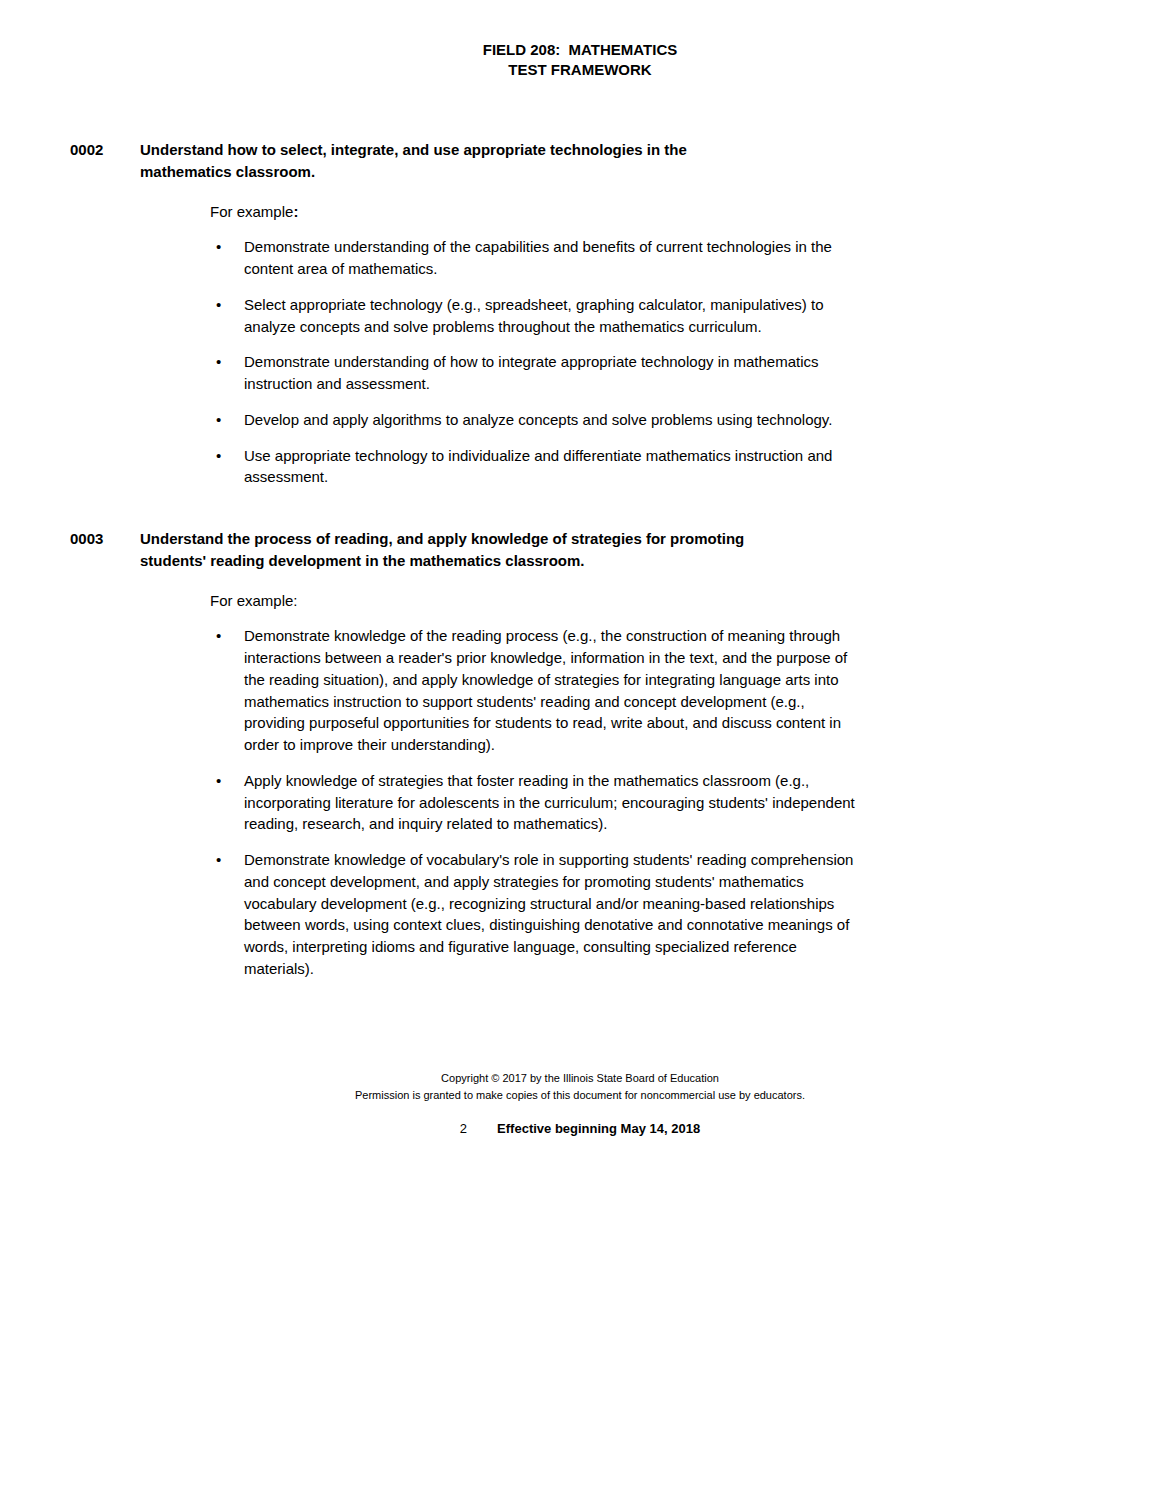FIELD 208: MATHEMATICS
TEST FRAMEWORK
0002
Understand how to select, integrate, and use appropriate technologies in the mathematics classroom.
For example:
Demonstrate understanding of the capabilities and benefits of current technologies in the content area of mathematics.
Select appropriate technology (e.g., spreadsheet, graphing calculator, manipulatives) to analyze concepts and solve problems throughout the mathematics curriculum.
Demonstrate understanding of how to integrate appropriate technology in mathematics instruction and assessment.
Develop and apply algorithms to analyze concepts and solve problems using technology.
Use appropriate technology to individualize and differentiate mathematics instruction and assessment.
0003
Understand the process of reading, and apply knowledge of strategies for promoting students' reading development in the mathematics classroom.
For example:
Demonstrate knowledge of the reading process (e.g., the construction of meaning through interactions between a reader's prior knowledge, information in the text, and the purpose of the reading situation), and apply knowledge of strategies for integrating language arts into mathematics instruction to support students' reading and concept development (e.g., providing purposeful opportunities for students to read, write about, and discuss content in order to improve their understanding).
Apply knowledge of strategies that foster reading in the mathematics classroom (e.g., incorporating literature for adolescents in the curriculum; encouraging students' independent reading, research, and inquiry related to mathematics).
Demonstrate knowledge of vocabulary's role in supporting students' reading comprehension and concept development, and apply strategies for promoting students' mathematics vocabulary development (e.g., recognizing structural and/or meaning-based relationships between words, using context clues, distinguishing denotative and connotative meanings of words, interpreting idioms and figurative language, consulting specialized reference materials).
Copyright © 2017 by the Illinois State Board of Education
Permission is granted to make copies of this document for noncommercial use by educators.
2 Effective beginning May 14, 2018